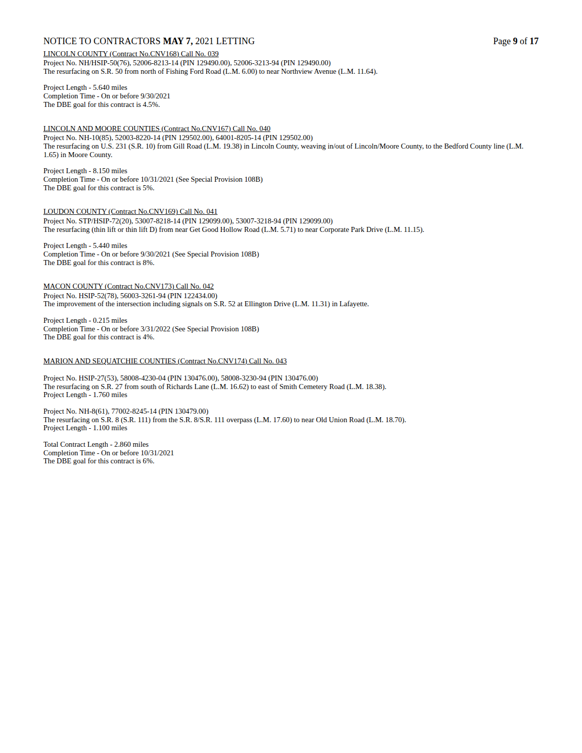NOTICE TO CONTRACTORS MAY 7, 2021 LETTING
Page 9 of 17
LINCOLN COUNTY (Contract No.CNV168) Call No. 039
Project No. NH/HSIP-50(76), 52006-8213-14 (PIN 129490.00), 52006-3213-94 (PIN 129490.00)
The resurfacing on S.R. 50 from north of Fishing Ford Road (L.M. 6.00) to near Northview Avenue (L.M. 11.64).
Project Length - 5.640 miles
Completion Time - On or before 9/30/2021
The DBE goal for this contract is 4.5%.
LINCOLN AND MOORE COUNTIES (Contract No.CNV167) Call No. 040
Project No. NH-10(85), 52003-8220-14 (PIN 129502.00), 64001-8205-14 (PIN 129502.00)
The resurfacing on U.S. 231 (S.R. 10) from Gill Road (L.M. 19.38) in Lincoln County, weaving in/out of Lincoln/Moore County, to the Bedford County line (L.M. 1.65) in Moore County.
Project Length - 8.150 miles
Completion Time - On or before 10/31/2021 (See Special Provision 108B)
The DBE goal for this contract is 5%.
LOUDON COUNTY (Contract No.CNV169) Call No. 041
Project No. STP/HSIP-72(20), 53007-8218-14 (PIN 129099.00), 53007-3218-94 (PIN 129099.00)
The resurfacing (thin lift or thin lift D) from near Get Good Hollow Road (L.M. 5.71) to near Corporate Park Drive (L.M. 11.15).
Project Length - 5.440 miles
Completion Time - On or before 9/30/2021 (See Special Provision 108B)
The DBE goal for this contract is 8%.
MACON COUNTY (Contract No.CNV173) Call No. 042
Project No. HSIP-52(78), 56003-3261-94 (PIN 122434.00)
The improvement of the intersection including signals on S.R. 52 at Ellington Drive (L.M. 11.31) in Lafayette.
Project Length - 0.215 miles
Completion Time - On or before 3/31/2022 (See Special Provision 108B)
The DBE goal for this contract is 4%.
MARION AND SEQUATCHIE COUNTIES (Contract No.CNV174) Call No. 043
Project No. HSIP-27(53), 58008-4230-04 (PIN 130476.00), 58008-3230-94 (PIN 130476.00)
The resurfacing on S.R. 27 from south of Richards Lane (L.M. 16.62) to east of Smith Cemetery Road (L.M. 18.38).
Project Length - 1.760 miles
Project No. NH-8(61), 77002-8245-14 (PIN 130479.00)
The resurfacing on S.R. 8 (S.R. 111) from the S.R. 8/S.R. 111 overpass (L.M. 17.60) to near Old Union Road (L.M. 18.70).
Project Length - 1.100 miles
Total Contract Length - 2.860 miles
Completion Time - On or before 10/31/2021
The DBE goal for this contract is 6%.